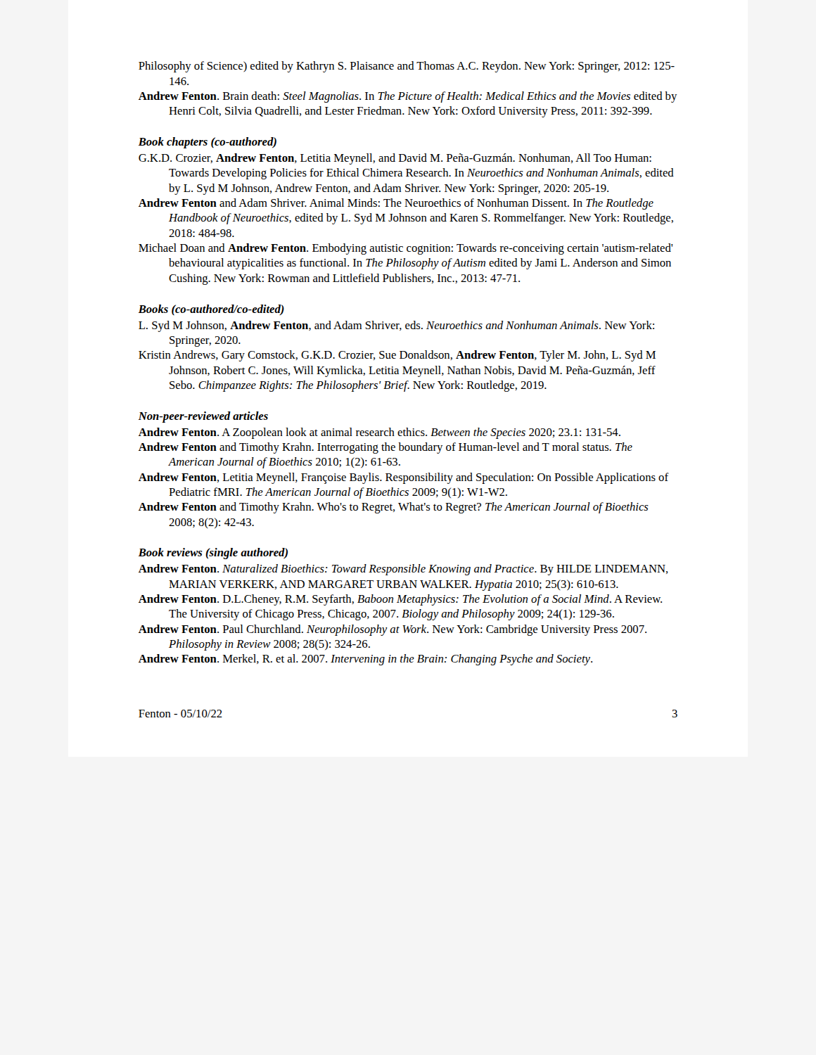Philosophy of Science) edited by Kathryn S. Plaisance and Thomas A.C. Reydon. New York: Springer, 2012: 125-146.
Andrew Fenton. Brain death: Steel Magnolias. In The Picture of Health: Medical Ethics and the Movies edited by Henri Colt, Silvia Quadrelli, and Lester Friedman. New York: Oxford University Press, 2011: 392-399.
Book chapters (co-authored)
G.K.D. Crozier, Andrew Fenton, Letitia Meynell, and David M. Peña-Guzmán. Nonhuman, All Too Human: Towards Developing Policies for Ethical Chimera Research. In Neuroethics and Nonhuman Animals, edited by L. Syd M Johnson, Andrew Fenton, and Adam Shriver. New York: Springer, 2020: 205-19.
Andrew Fenton and Adam Shriver. Animal Minds: The Neuroethics of Nonhuman Dissent. In The Routledge Handbook of Neuroethics, edited by L. Syd M Johnson and Karen S. Rommelfanger. New York: Routledge, 2018: 484-98.
Michael Doan and Andrew Fenton. Embodying autistic cognition: Towards re-conceiving certain 'autism-related' behavioural atypicalities as functional. In The Philosophy of Autism edited by Jami L. Anderson and Simon Cushing. New York: Rowman and Littlefield Publishers, Inc., 2013: 47-71.
Books (co-authored/co-edited)
L. Syd M Johnson, Andrew Fenton, and Adam Shriver, eds. Neuroethics and Nonhuman Animals. New York: Springer, 2020.
Kristin Andrews, Gary Comstock, G.K.D. Crozier, Sue Donaldson, Andrew Fenton, Tyler M. John, L. Syd M Johnson, Robert C. Jones, Will Kymlicka, Letitia Meynell, Nathan Nobis, David M. Peña-Guzmán, Jeff Sebo. Chimpanzee Rights: The Philosophers' Brief. New York: Routledge, 2019.
Non-peer-reviewed articles
Andrew Fenton. A Zoopolean look at animal research ethics. Between the Species 2020; 23.1: 131-54.
Andrew Fenton and Timothy Krahn. Interrogating the boundary of Human-level and T moral status. The American Journal of Bioethics 2010; 1(2): 61-63.
Andrew Fenton, Letitia Meynell, Françoise Baylis. Responsibility and Speculation: On Possible Applications of Pediatric fMRI. The American Journal of Bioethics 2009; 9(1): W1-W2.
Andrew Fenton and Timothy Krahn. Who's to Regret, What's to Regret? The American Journal of Bioethics 2008; 8(2): 42-43.
Book reviews (single authored)
Andrew Fenton. Naturalized Bioethics: Toward Responsible Knowing and Practice. By HILDE LINDEMANN, MARIAN VERKERK, AND MARGARET URBAN WALKER. Hypatia 2010; 25(3): 610-613.
Andrew Fenton. D.L.Cheney, R.M. Seyfarth, Baboon Metaphysics: The Evolution of a Social Mind. A Review. The University of Chicago Press, Chicago, 2007. Biology and Philosophy 2009; 24(1): 129-36.
Andrew Fenton. Paul Churchland. Neurophilosophy at Work. New York: Cambridge University Press 2007. Philosophy in Review 2008; 28(5): 324-26.
Andrew Fenton. Merkel, R. et al. 2007. Intervening in the Brain: Changing Psyche and Society.
Fenton - 05/10/22 3